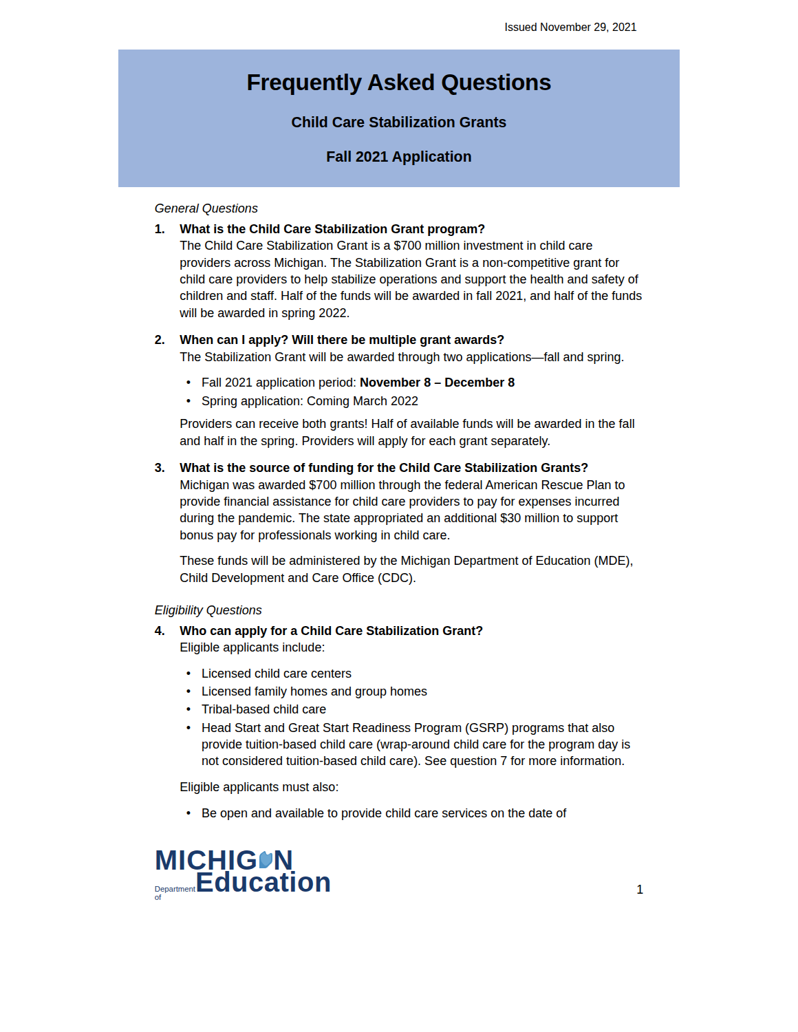Issued November 29, 2021
Frequently Asked Questions
Child Care Stabilization Grants
Fall 2021 Application
General Questions
1.
What is the Child Care Stabilization Grant program?
The Child Care Stabilization Grant is a $700 million investment in child care providers across Michigan. The Stabilization Grant is a non-competitive grant for child care providers to help stabilize operations and support the health and safety of children and staff. Half of the funds will be awarded in fall 2021, and half of the funds will be awarded in spring 2022.
2.
When can I apply? Will there be multiple grant awards?
The Stabilization Grant will be awarded through two applications—fall and spring.
Fall 2021 application period: November 8 – December 8
Spring application: Coming March 2022
Providers can receive both grants! Half of available funds will be awarded in the fall and half in the spring. Providers will apply for each grant separately.
3.
What is the source of funding for the Child Care Stabilization Grants?
Michigan was awarded $700 million through the federal American Rescue Plan to provide financial assistance for child care providers to pay for expenses incurred during the pandemic. The state appropriated an additional $30 million to support bonus pay for professionals working in child care.
These funds will be administered by the Michigan Department of Education (MDE), Child Development and Care Office (CDC).
Eligibility Questions
4.
Who can apply for a Child Care Stabilization Grant?
Eligible applicants include:
Licensed child care centers
Licensed family homes and group homes
Tribal-based child care
Head Start and Great Start Readiness Program (GSRP) programs that also provide tuition-based child care (wrap-around child care for the program day is not considered tuition-based child care). See question 7 for more information.
Eligible applicants must also:
Be open and available to provide child care services on the date of
MICHIG N
Department
of
Education
1